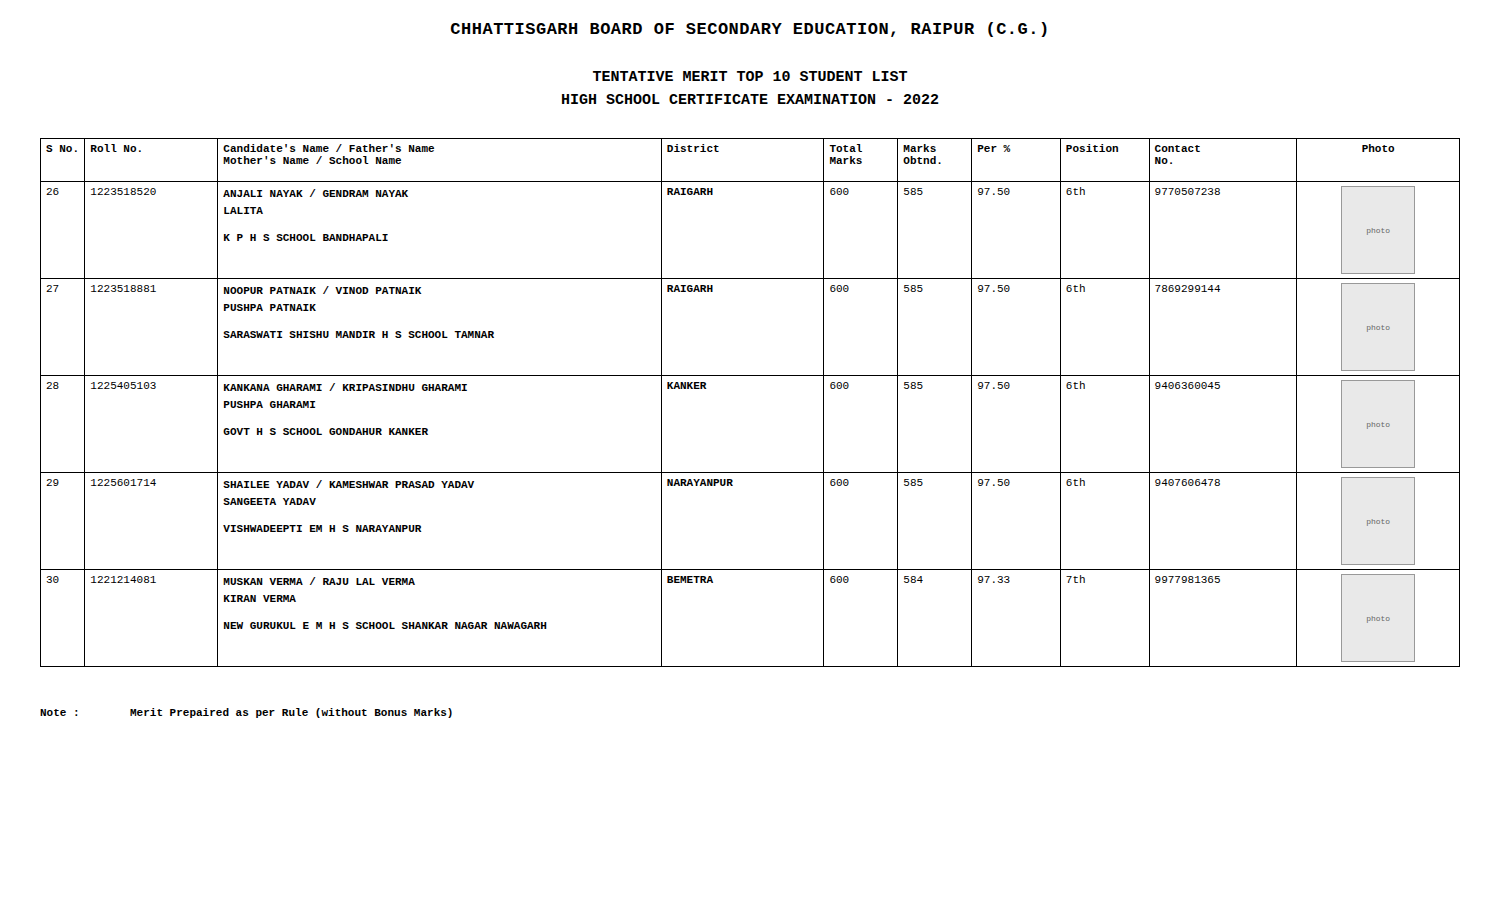CHHATTISGARH BOARD OF SECONDARY EDUCATION, RAIPUR (C.G.)
TENTATIVE MERIT TOP 10 STUDENT LIST
HIGH SCHOOL CERTIFICATE EXAMINATION - 2022
| S No. | Roll No. | Candidate's Name / Father's Name Mother's Name / School Name | District | Total Marks | Marks Obtnd. | Per % | Position | Contact No. | Photo |
| --- | --- | --- | --- | --- | --- | --- | --- | --- | --- |
| 26 | 1223518520 | ANJALI NAYAK / GENDRAM NAYAK LALITA K P H S SCHOOL BANDHAPALI | RAIGARH | 600 | 585 | 97.50 | 6th | 9770507238 | photo |
| 27 | 1223518881 | NOOPUR PATNAIK / VINOD PATNAIK PUSHPA PATNAIK SARASWATI SHISHU MANDIR H S SCHOOL TAMNAR | RAIGARH | 600 | 585 | 97.50 | 6th | 7869299144 | photo |
| 28 | 1225405103 | KANKANA GHARAMI / KRIPASINDHU GHARAMI PUSHPA GHARAMI GOVT H S SCHOOL GONDAHUR KANKER | KANKER | 600 | 585 | 97.50 | 6th | 9406360045 | photo |
| 29 | 1225601714 | SHAILEE YADAV / KAMESHWAR PRASAD YADAV SANGEETA YADAV VISHWADEEPTI EM H S NARAYANPUR | NARAYANPUR | 600 | 585 | 97.50 | 6th | 9407606478 | photo |
| 30 | 1221214081 | MUSKAN VERMA / RAJU LAL VERMA KIRAN VERMA NEW GURUKUL E M H S SCHOOL SHANKAR NAGAR NAWAGARH | BEMETRA | 600 | 584 | 97.33 | 7th | 9977981365 | photo |
Note : Merit Prepaired as per Rule (without Bonus Marks)